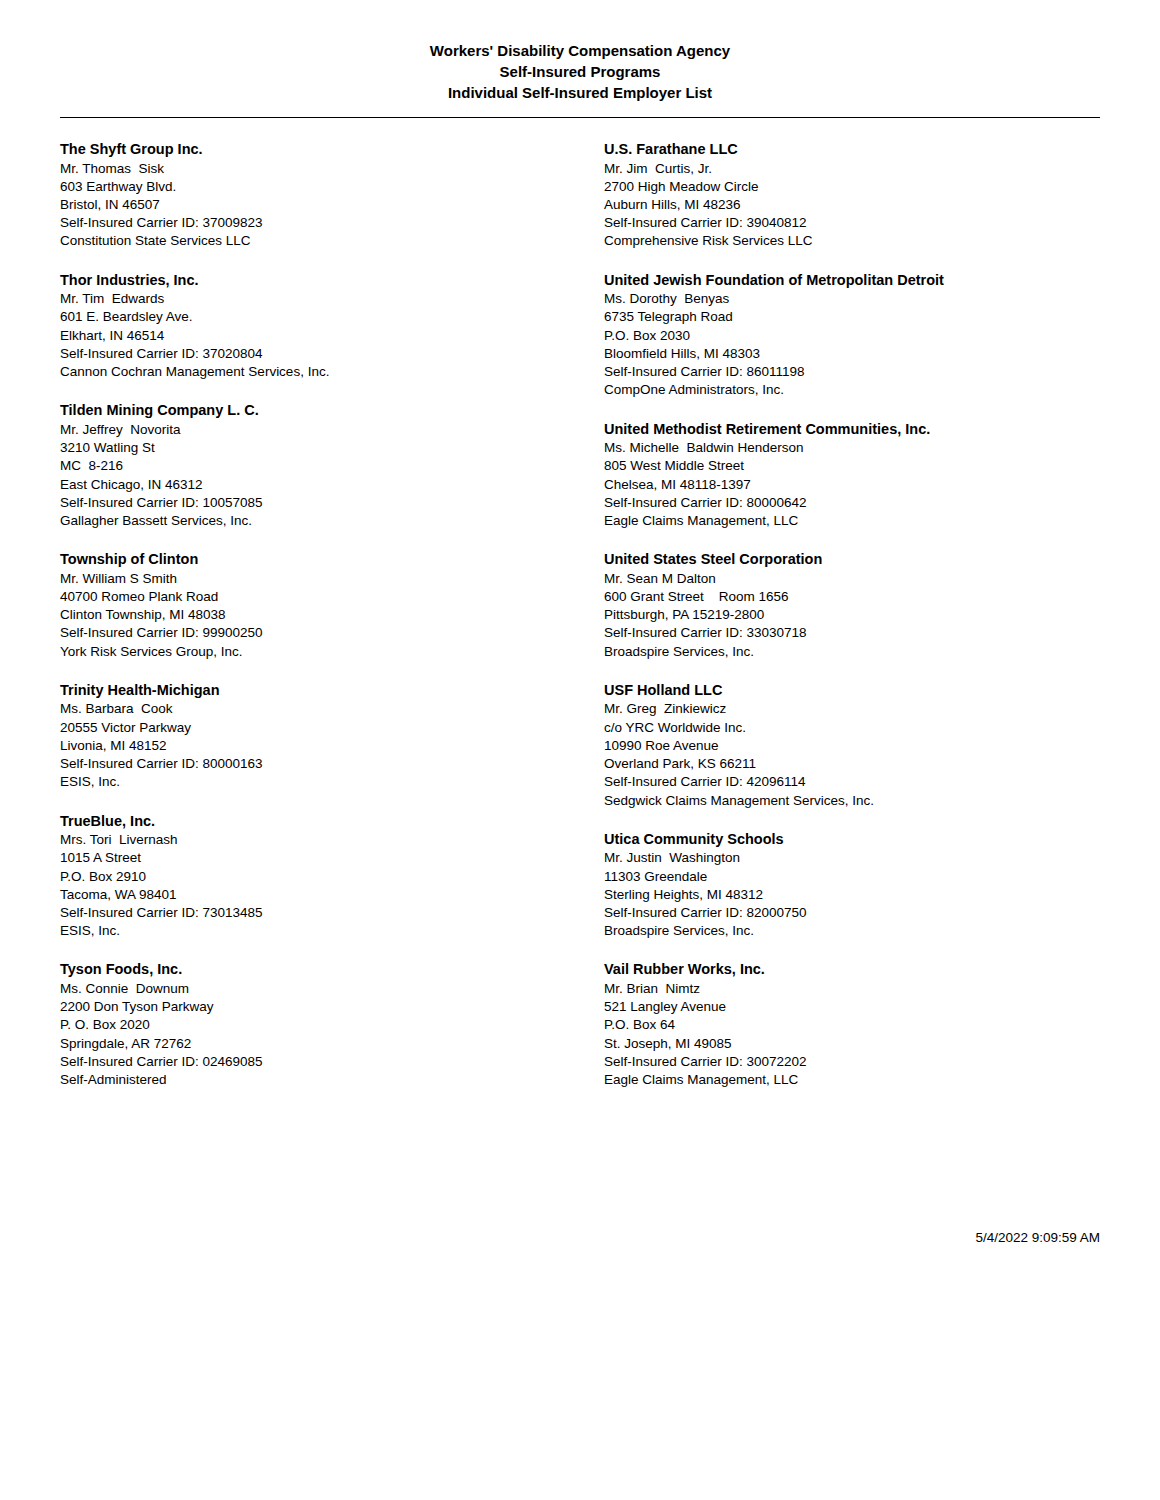Workers' Disability Compensation Agency
Self-Insured Programs
Individual Self-Insured Employer List
The Shyft Group Inc.
Mr. Thomas Sisk
603 Earthway Blvd.
Bristol, IN 46507
Self-Insured Carrier ID: 37009823
Constitution State Services LLC
Thor Industries, Inc.
Mr. Tim Edwards
601 E. Beardsley Ave.
Elkhart, IN 46514
Self-Insured Carrier ID: 37020804
Cannon Cochran Management Services, Inc.
Tilden Mining Company L. C.
Mr. Jeffrey Novorita
3210 Watling St
MC 8-216
East Chicago, IN 46312
Self-Insured Carrier ID: 10057085
Gallagher Bassett Services, Inc.
Township of Clinton
Mr. William S Smith
40700 Romeo Plank Road
Clinton Township, MI 48038
Self-Insured Carrier ID: 99900250
York Risk Services Group, Inc.
Trinity Health-Michigan
Ms. Barbara Cook
20555 Victor Parkway
Livonia, MI 48152
Self-Insured Carrier ID: 80000163
ESIS, Inc.
TrueBlue, Inc.
Mrs. Tori Livernash
1015 A Street
P.O. Box 2910
Tacoma, WA 98401
Self-Insured Carrier ID: 73013485
ESIS, Inc.
Tyson Foods, Inc.
Ms. Connie Downum
2200 Don Tyson Parkway
P. O. Box 2020
Springdale, AR 72762
Self-Insured Carrier ID: 02469085
Self-Administered
U.S. Farathane LLC
Mr. Jim Curtis, Jr.
2700 High Meadow Circle
Auburn Hills, MI 48236
Self-Insured Carrier ID: 39040812
Comprehensive Risk Services LLC
United Jewish Foundation of Metropolitan Detroit
Ms. Dorothy Benyas
6735 Telegraph Road
P.O. Box 2030
Bloomfield Hills, MI 48303
Self-Insured Carrier ID: 86011198
CompOne Administrators, Inc.
United Methodist Retirement Communities, Inc.
Ms. Michelle Baldwin Henderson
805 West Middle Street
Chelsea, MI 48118-1397
Self-Insured Carrier ID: 80000642
Eagle Claims Management, LLC
United States Steel Corporation
Mr. Sean M Dalton
600 Grant Street Room 1656
Pittsburgh, PA 15219-2800
Self-Insured Carrier ID: 33030718
Broadspire Services, Inc.
USF Holland LLC
Mr. Greg Zinkiewicz
c/o YRC Worldwide Inc.
10990 Roe Avenue
Overland Park, KS 66211
Self-Insured Carrier ID: 42096114
Sedgwick Claims Management Services, Inc.
Utica Community Schools
Mr. Justin Washington
11303 Greendale
Sterling Heights, MI 48312
Self-Insured Carrier ID: 82000750
Broadspire Services, Inc.
Vail Rubber Works, Inc.
Mr. Brian Nimtz
521 Langley Avenue
P.O. Box 64
St. Joseph, MI 49085
Self-Insured Carrier ID: 30072202
Eagle Claims Management, LLC
5/4/2022 9:09:59 AM